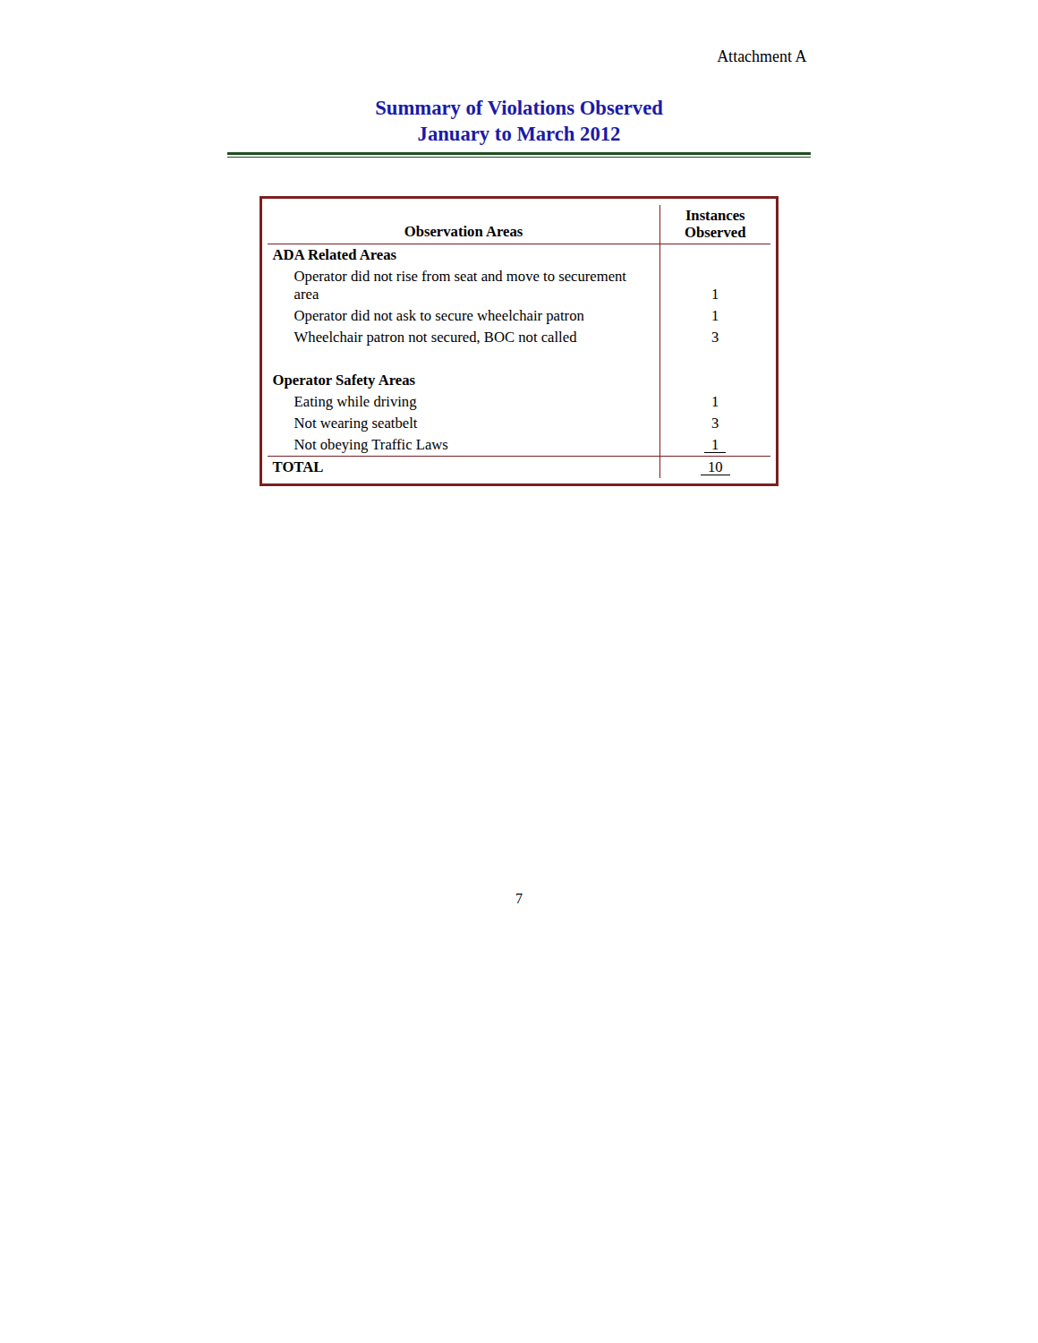Attachment A
Summary of Violations Observed
January to March 2012
| Observation Areas | Instances Observed |
| --- | --- |
| ADA Related Areas | |
| Operator did not rise from seat and move to securement area | 1 |
| Operator did not ask to secure wheelchair patron | 1 |
| Wheelchair patron not secured, BOC not called | 3 |
| Operator Safety Areas | |
| Eating while driving | 1 |
| Not wearing seatbelt | 3 |
| Not obeying Traffic Laws | 1 |
| TOTAL | 10 |
7